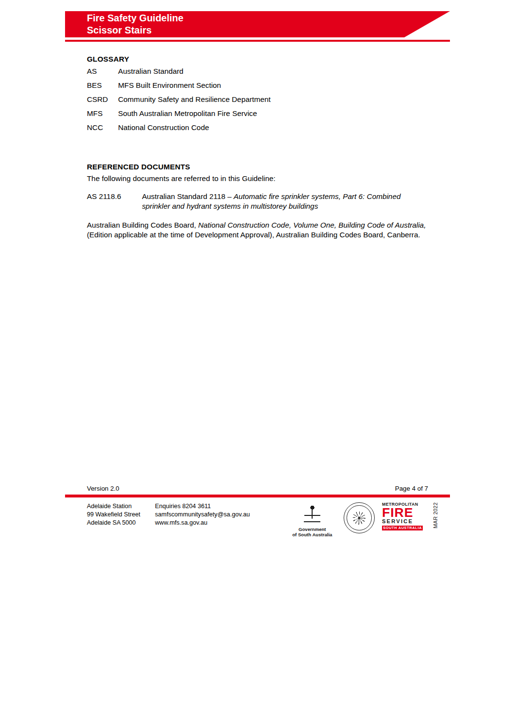Fire Safety Guideline
Scissor Stairs
GLOSSARY
AS Australian Standard
BES MFS Built Environment Section
CSRD Community Safety and Resilience Department
MFS South Australian Metropolitan Fire Service
NCC National Construction Code
REFERENCED DOCUMENTS
The following documents are referred to in this Guideline:
AS 2118.6 Australian Standard 2118 – Automatic fire sprinkler systems, Part 6: Combined sprinkler and hydrant systems in multistorey buildings
Australian Building Codes Board, National Construction Code, Volume One, Building Code of Australia, (Edition applicable at the time of Development Approval), Australian Building Codes Board, Canberra.
Version 2.0 Page 4 of 7
Adelaide Station
99 Wakefield Street
Adelaide SA 5000
Enquiries 8204 3611
samfscommunitysafety@sa.gov.au
www.mfs.sa.gov.au
Government
of South Australia
METROPOLITAN
FIRE
SERVICE
SOUTH AUSTRALIA
MAR 2022